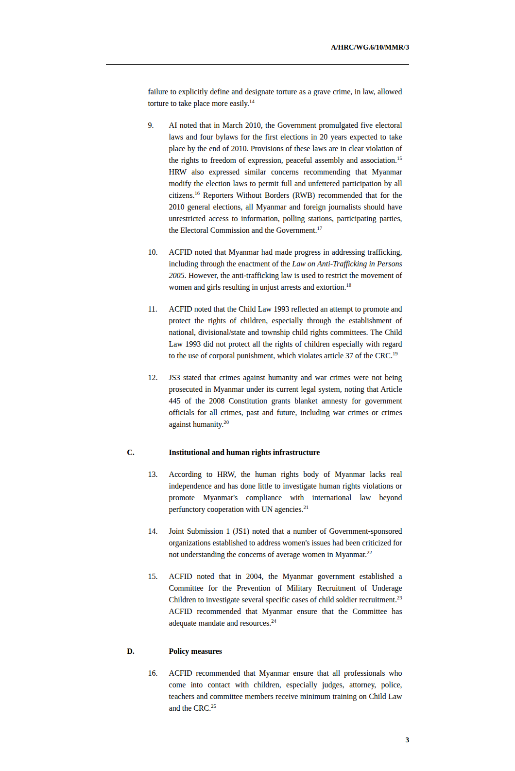A/HRC/WG.6/10/MMR/3
failure to explicitly define and designate torture as a grave crime, in law, allowed torture to take place more easily.14
9. AI noted that in March 2010, the Government promulgated five electoral laws and four bylaws for the first elections in 20 years expected to take place by the end of 2010. Provisions of these laws are in clear violation of the rights to freedom of expression, peaceful assembly and association.15 HRW also expressed similar concerns recommending that Myanmar modify the election laws to permit full and unfettered participation by all citizens.16 Reporters Without Borders (RWB) recommended that for the 2010 general elections, all Myanmar and foreign journalists should have unrestricted access to information, polling stations, participating parties, the Electoral Commission and the Government.17
10. ACFID noted that Myanmar had made progress in addressing trafficking, including through the enactment of the Law on Anti-Trafficking in Persons 2005. However, the anti-trafficking law is used to restrict the movement of women and girls resulting in unjust arrests and extortion.18
11. ACFID noted that the Child Law 1993 reflected an attempt to promote and protect the rights of children, especially through the establishment of national, divisional/state and township child rights committees. The Child Law 1993 did not protect all the rights of children especially with regard to the use of corporal punishment, which violates article 37 of the CRC.19
12. JS3 stated that crimes against humanity and war crimes were not being prosecuted in Myanmar under its current legal system, noting that Article 445 of the 2008 Constitution grants blanket amnesty for government officials for all crimes, past and future, including war crimes or crimes against humanity.20
C. Institutional and human rights infrastructure
13. According to HRW, the human rights body of Myanmar lacks real independence and has done little to investigate human rights violations or promote Myanmar's compliance with international law beyond perfunctory cooperation with UN agencies.21
14. Joint Submission 1 (JS1) noted that a number of Government-sponsored organizations established to address women's issues had been criticized for not understanding the concerns of average women in Myanmar.22
15. ACFID noted that in 2004, the Myanmar government established a Committee for the Prevention of Military Recruitment of Underage Children to investigate several specific cases of child soldier recruitment.23 ACFID recommended that Myanmar ensure that the Committee has adequate mandate and resources.24
D. Policy measures
16. ACFID recommended that Myanmar ensure that all professionals who come into contact with children, especially judges, attorney, police, teachers and committee members receive minimum training on Child Law and the CRC.25
3